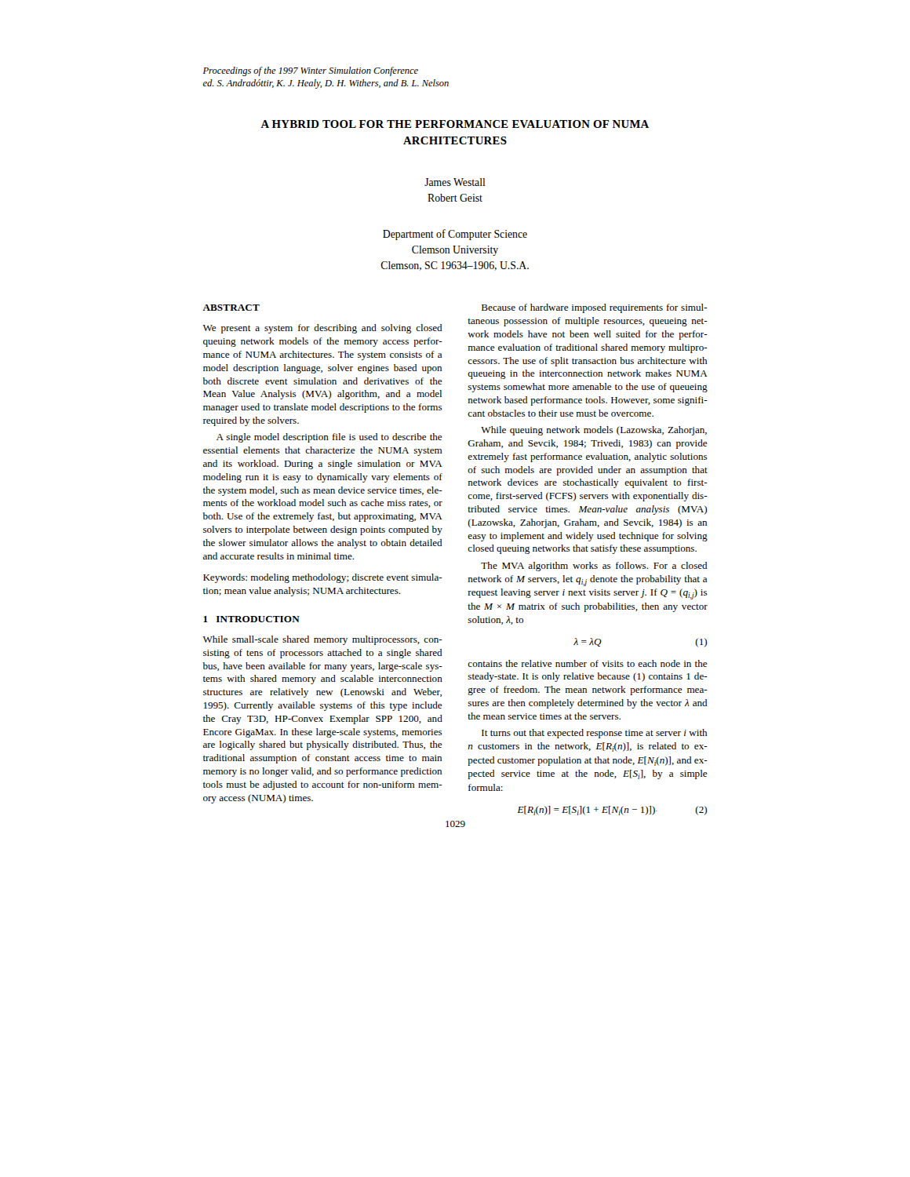Proceedings of the 1997 Winter Simulation Conference
ed. S. Andradóttir, K. J. Healy, D. H. Withers, and B. L. Nelson
A Hybrid Tool for the Performance Evaluation of NUMA
Architectures
James Westall
Robert Geist
Department of Computer Science
Clemson University
Clemson, SC 19634–1906, U.S.A.
Abstract
We present a system for describing and solving closed queuing network models of the memory access performance of NUMA architectures. The system consists of a model description language, solver engines based upon both discrete event simulation and derivatives of the Mean Value Analysis (MVA) algorithm, and a model manager used to translate model descriptions to the forms required by the solvers.
A single model description file is used to describe the essential elements that characterize the NUMA system and its workload. During a single simulation or MVA modeling run it is easy to dynamically vary elements of the system model, such as mean device service times, elements of the workload model such as cache miss rates, or both. Use of the extremely fast, but approximating, MVA solvers to interpolate between design points computed by the slower simulator allows the analyst to obtain detailed and accurate results in minimal time.
Keywords: modeling methodology; discrete event simulation; mean value analysis; NUMA architectures.
1 Introduction
While small-scale shared memory multiprocessors, consisting of tens of processors attached to a single shared bus, have been available for many years, large-scale systems with shared memory and scalable interconnection structures are relatively new (Lenowski and Weber, 1995). Currently available systems of this type include the Cray T3D, HP-Convex Exemplar SPP 1200, and Encore GigaMax. In these large-scale systems, memories are logically shared but physically distributed. Thus, the traditional assumption of constant access time to main memory is no longer valid, and so performance prediction tools must be adjusted to account for non-uniform memory access (NUMA) times.
Because of hardware imposed requirements for simultaneous possession of multiple resources, queueing network models have not been well suited for the performance evaluation of traditional shared memory multiprocessors. The use of split transaction bus architecture with queueing in the interconnection network makes NUMA systems somewhat more amenable to the use of queueing network based performance tools. However, some significant obstacles to their use must be overcome.
While queuing network models (Lazowska, Zahorjan, Graham, and Sevcik, 1984; Trivedi, 1983) can provide extremely fast performance evaluation, analytic solutions of such models are provided under an assumption that network devices are stochastically equivalent to first- come, first-served (FCFS) servers with exponentially distributed service times. Mean-value analysis (MVA) (Lazowska, Zahorjan, Graham, and Sevcik, 1984) is an easy to implement and widely used technique for solving closed queuing networks that satisfy these assumptions.
The MVA algorithm works as follows. For a closed network of M servers, let qi,j denote the probability that a request leaving server i next visits server j. If Q = (qi,j) is the M × M matrix of such probabilities, then any vector solution, λ, to
λ = λQ (1)
contains the relative number of visits to each node in the steady-state. It is only relative because (1) contains 1 degree of freedom. The mean network performance measures are then completely determined by the vector λ and the mean service times at the servers.
It turns out that expected response time at server i with n customers in the network, E[Ri(n)], is related to expected customer population at that node, E[Ni(n)], and expected service time at the node, E[Si], by a simple formula:
E[Ri(n)] = E[Si](1 + E[Ni(n − 1)])· (2)
1029